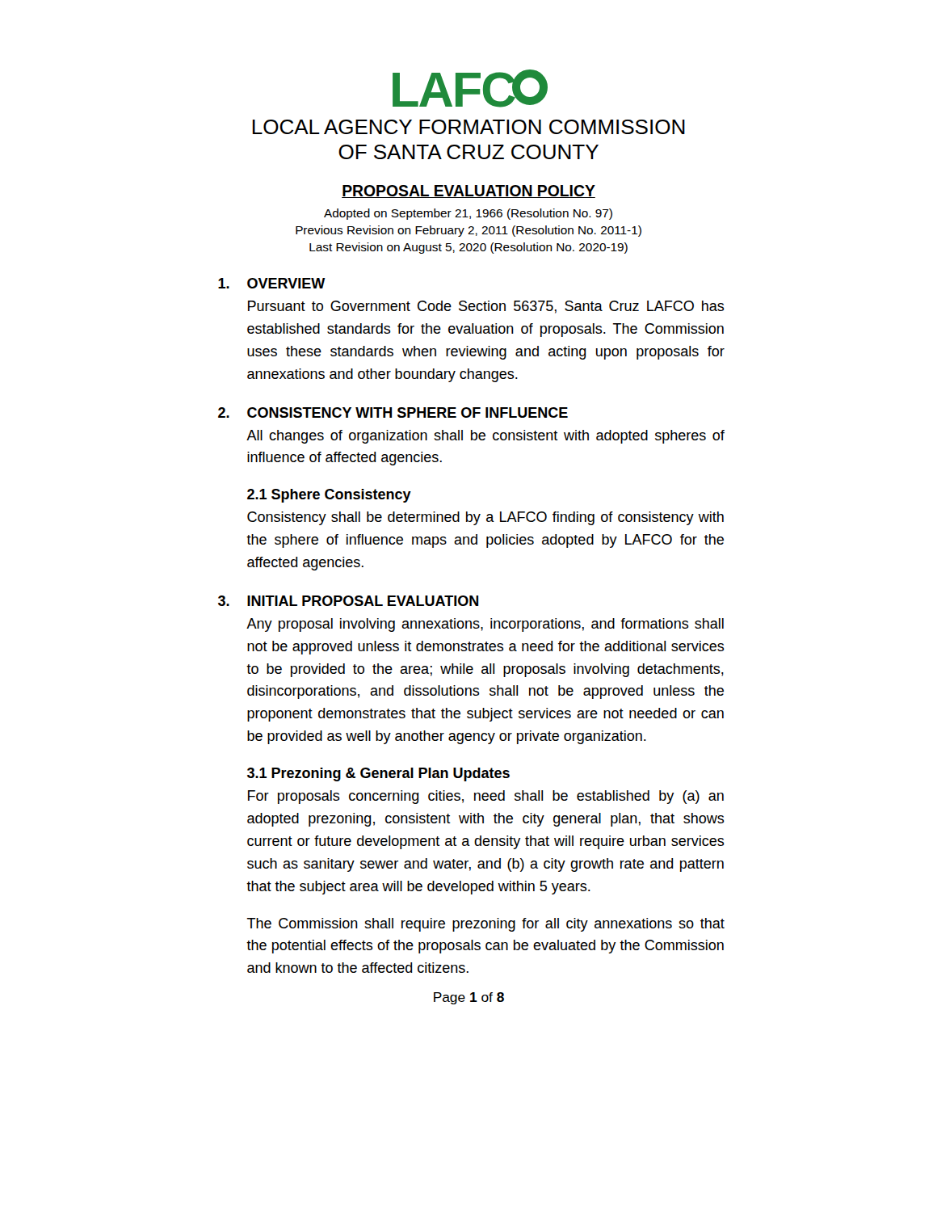LAFC
LOCAL AGENCY FORMATION COMMISSION OF SANTA CRUZ COUNTY
PROPOSAL EVALUATION POLICY
Adopted on September 21, 1966 (Resolution No. 97)
Previous Revision on February 2, 2011 (Resolution No. 2011-1)
Last Revision on August 5, 2020 (Resolution No. 2020-19)
Overview
Pursuant to Government Code Section 56375, Santa Cruz LAFCO has established standards for the evaluation of proposals. The Commission uses these standards when reviewing and acting upon proposals for annexations and other boundary changes.
Consistency with Sphere of Influence
All changes of organization shall be consistent with adopted spheres of influence of affected agencies.
2.1 Sphere Consistency
Consistency shall be determined by a LAFCO finding of consistency with the sphere of influence maps and policies adopted by LAFCO for the affected agencies.
Initial Proposal Evaluation
Any proposal involving annexations, incorporations, and formations shall not be approved unless it demonstrates a need for the additional services to be provided to the area; while all proposals involving detachments, disincorporations, and dissolutions shall not be approved unless the proponent demonstrates that the subject services are not needed or can be provided as well by another agency or private organization.
3.1 Prezoning & General Plan Updates
For proposals concerning cities, need shall be established by (a) an adopted prezoning, consistent with the city general plan, that shows current or future development at a density that will require urban services such as sanitary sewer and water, and (b) a city growth rate and pattern that the subject area will be developed within 5 years.
The Commission shall require prezoning for all city annexations so that the potential effects of the proposals can be evaluated by the Commission and known to the affected citizens.
Page 1 of 8